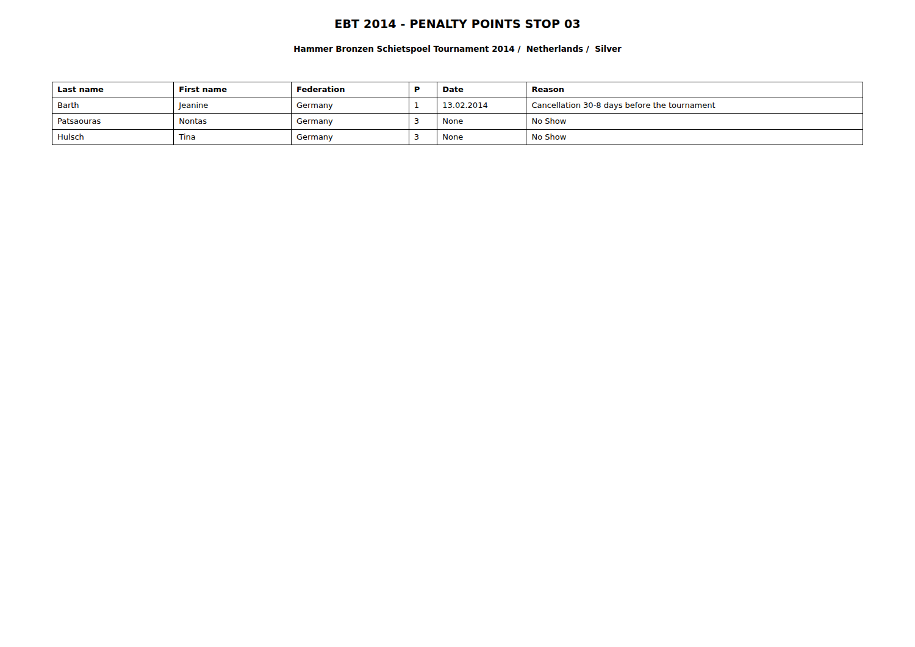EBT 2014 - PENALTY POINTS STOP 03
Hammer Bronzen Schietspoel Tournament 2014 / Netherlands / Silver
| Last name | First name | Federation | P | Date | Reason |
| --- | --- | --- | --- | --- | --- |
| Barth | Jeanine | Germany | 1 | 13.02.2014 | Cancellation 30-8 days before the tournament |
| Patsaouras | Nontas | Germany | 3 | None | No Show |
| Hulsch | Tina | Germany | 3 | None | No Show |